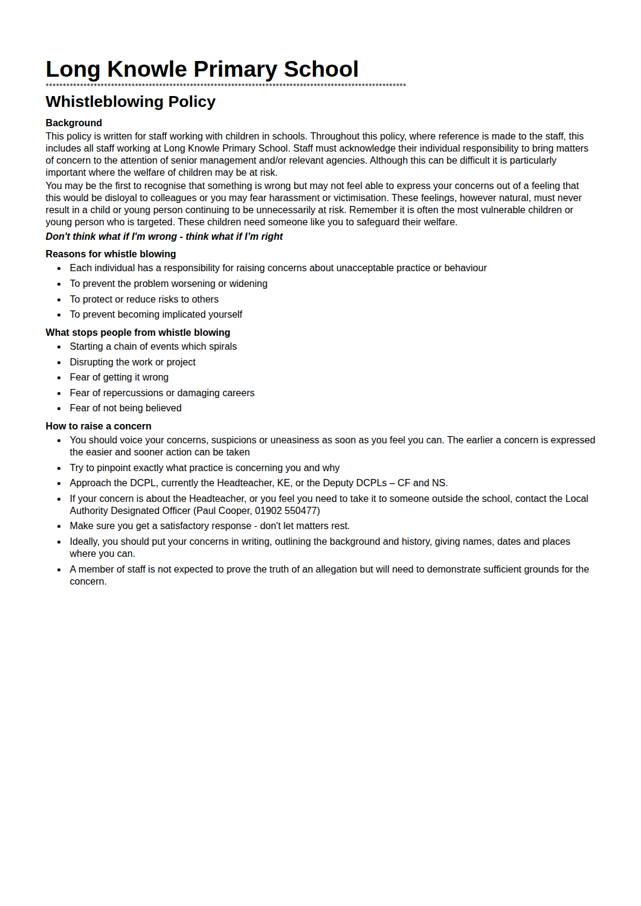Long Knowle Primary School
*********************************************************************************************************
Whistleblowing Policy
Background
This policy is written for staff working with children in schools. Throughout this policy, where reference is made to the staff, this includes all staff working at Long Knowle Primary School. Staff must acknowledge their individual responsibility to bring matters of concern to the attention of senior management and/or relevant agencies. Although this can be difficult it is particularly important where the welfare of children may be at risk.
You may be the first to recognise that something is wrong but may not feel able to express your concerns out of a feeling that this would be disloyal to colleagues or you may fear harassment or victimisation. These feelings, however natural, must never result in a child or young person continuing to be unnecessarily at risk. Remember it is often the most vulnerable children or young person who is targeted. These children need someone like you to safeguard their welfare.
Don't think what if I'm wrong - think what if I’m right
Reasons for whistle blowing
Each individual has a responsibility for raising concerns about unacceptable practice or behaviour
To prevent the problem worsening or widening
To protect or reduce risks to others
To prevent becoming implicated yourself
What stops people from whistle blowing
Starting a chain of events which spirals
Disrupting the work or project
Fear of getting it wrong
Fear of repercussions or damaging careers
Fear of not being believed
How to raise a concern
You should voice your concerns, suspicions or uneasiness as soon as you feel you can. The earlier a concern is expressed the easier and sooner action can be taken
Try to pinpoint exactly what practice is concerning you and why
Approach the DCPL, currently the Headteacher, KE, or the Deputy DCPLs – CF and NS.
If your concern is about the Headteacher, or you feel you need to take it to someone outside the school, contact the Local Authority Designated Officer (Paul Cooper, 01902 550477)
Make sure you get a satisfactory response - don't let matters rest.
Ideally, you should put your concerns in writing, outlining the background and history, giving names, dates and places where you can.
A member of staff is not expected to prove the truth of an allegation but will need to demonstrate sufficient grounds for the concern.